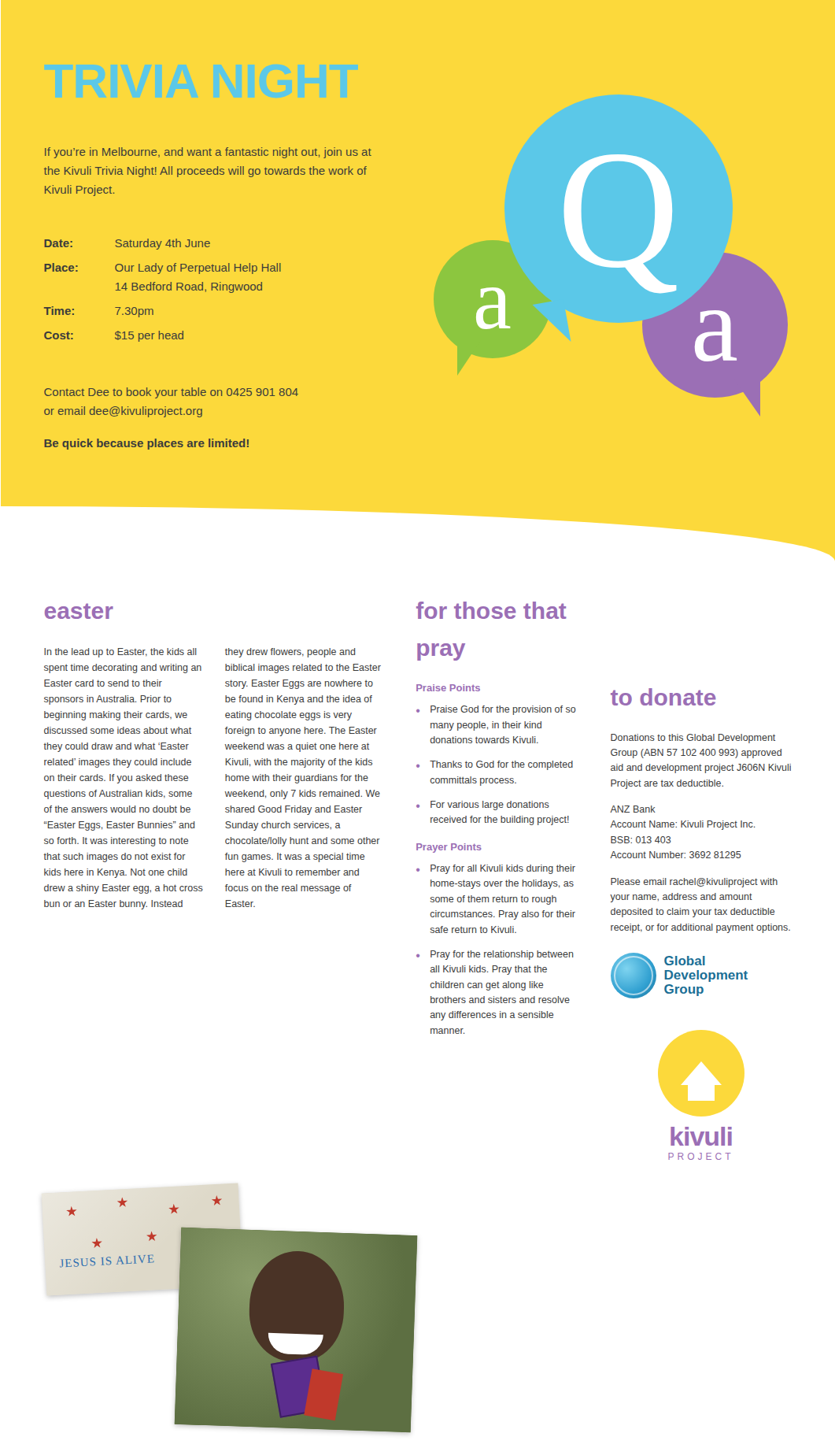Trivia Night
If you’re in Melbourne, and want a fantastic night out, join us at the Kivuli Trivia Night! All proceeds will go towards the work of Kivuli Project.
| Date: | Saturday 4th June |
| Place: | Our Lady of Perpetual Help Hall 14 Bedford Road, Ringwood |
| Time: | 7.30pm |
| Cost: | $15 per head |
Contact Dee to book your table on 0425 901 804
or email dee@kivuliproject.org
Be quick because places are limited!
a
a
Q
easter
In the lead up to Easter, the kids all spent time decorating and writing an Easter card to send to their sponsors in Australia. Prior to beginning making their cards, we discussed some ideas about what they could draw and what ‘Easter related’ images they could include on their cards. If you asked these questions of Australian kids, some of the answers would no doubt be “Easter Eggs, Easter Bunnies” and so forth. It was interesting to note that such images do not exist for kids here in Kenya. Not one child drew a shiny Easter egg, a hot cross bun or an Easter bunny. Instead they drew flowers, people and biblical images related to the Easter story. Easter Eggs are nowhere to be found in Kenya and the idea of eating chocolate eggs is very foreign to anyone here. The Easter weekend was a quiet one here at Kivuli, with the majority of the kids home with their guardians for the weekend, only 7 kids remained. We shared Good Friday and Easter Sunday church services, a chocolate/lolly hunt and some other fun games. It was a special time here at Kivuli to remember and focus on the real message of Easter.
for those that pray
Praise Points
Praise God for the provision of so many people, in their kind donations towards Kivuli.
Thanks to God for the completed committals process.
For various large donations received for the building project!
Prayer Points
Pray for all Kivuli kids during their home-stays over the holidays, as some of them return to rough circumstances. Pray also for their safe return to Kivuli.
Pray for the relationship between all Kivuli kids. Pray that the children can get along like brothers and sisters and resolve any differences in a sensible manner.
to donate
Donations to this Global Development Group (ABN 57 102 400 993) approved aid and development project J606N Kivuli Project are tax deductible.
ANZ Bank
Account Name: Kivuli Project Inc.
BSB: 013 403
Account Number: 3692 81295
Please email rachel@kivuliproject with your name, address and amount deposited to claim your tax deductible receipt, or for additional payment options.
Global
Development
Group
kivuli
Project